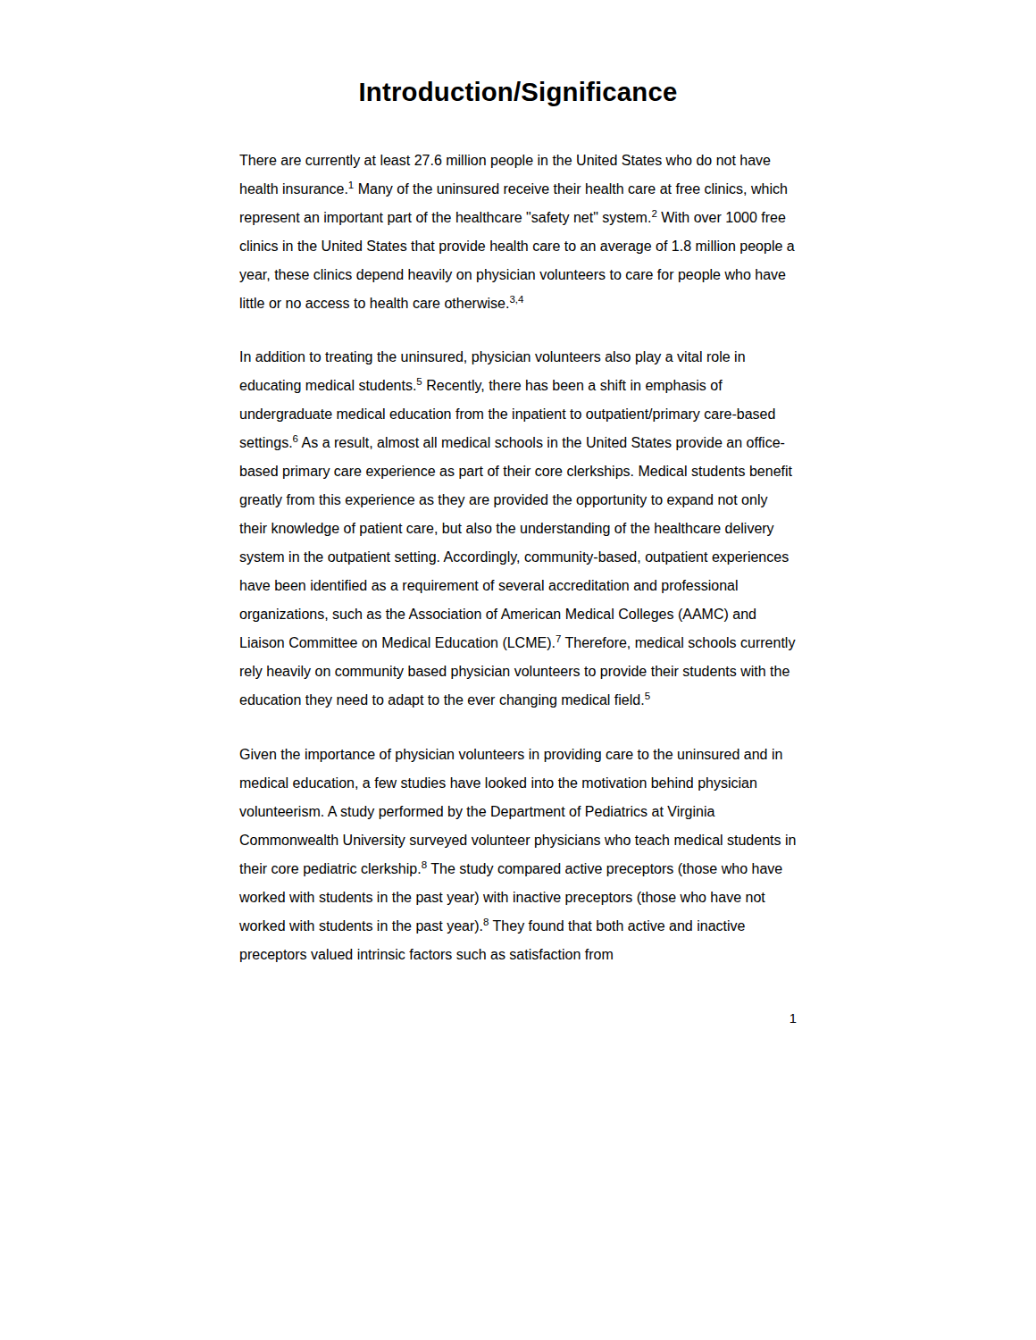Introduction/Significance
There are currently at least 27.6 million people in the United States who do not have health insurance.1 Many of the uninsured receive their health care at free clinics, which represent an important part of the healthcare "safety net" system.2 With over 1000 free clinics in the United States that provide health care to an average of 1.8 million people a year, these clinics depend heavily on physician volunteers to care for people who have little or no access to health care otherwise.3,4
In addition to treating the uninsured, physician volunteers also play a vital role in educating medical students.5 Recently, there has been a shift in emphasis of undergraduate medical education from the inpatient to outpatient/primary care-based settings.6 As a result, almost all medical schools in the United States provide an office-based primary care experience as part of their core clerkships. Medical students benefit greatly from this experience as they are provided the opportunity to expand not only their knowledge of patient care, but also the understanding of the healthcare delivery system in the outpatient setting. Accordingly, community-based, outpatient experiences have been identified as a requirement of several accreditation and professional organizations, such as the Association of American Medical Colleges (AAMC) and Liaison Committee on Medical Education (LCME).7 Therefore, medical schools currently rely heavily on community based physician volunteers to provide their students with the education they need to adapt to the ever changing medical field.5
Given the importance of physician volunteers in providing care to the uninsured and in medical education, a few studies have looked into the motivation behind physician volunteerism. A study performed by the Department of Pediatrics at Virginia Commonwealth University surveyed volunteer physicians who teach medical students in their core pediatric clerkship.8 The study compared active preceptors (those who have worked with students in the past year) with inactive preceptors (those who have not worked with students in the past year).8 They found that both active and inactive preceptors valued intrinsic factors such as satisfaction from
1